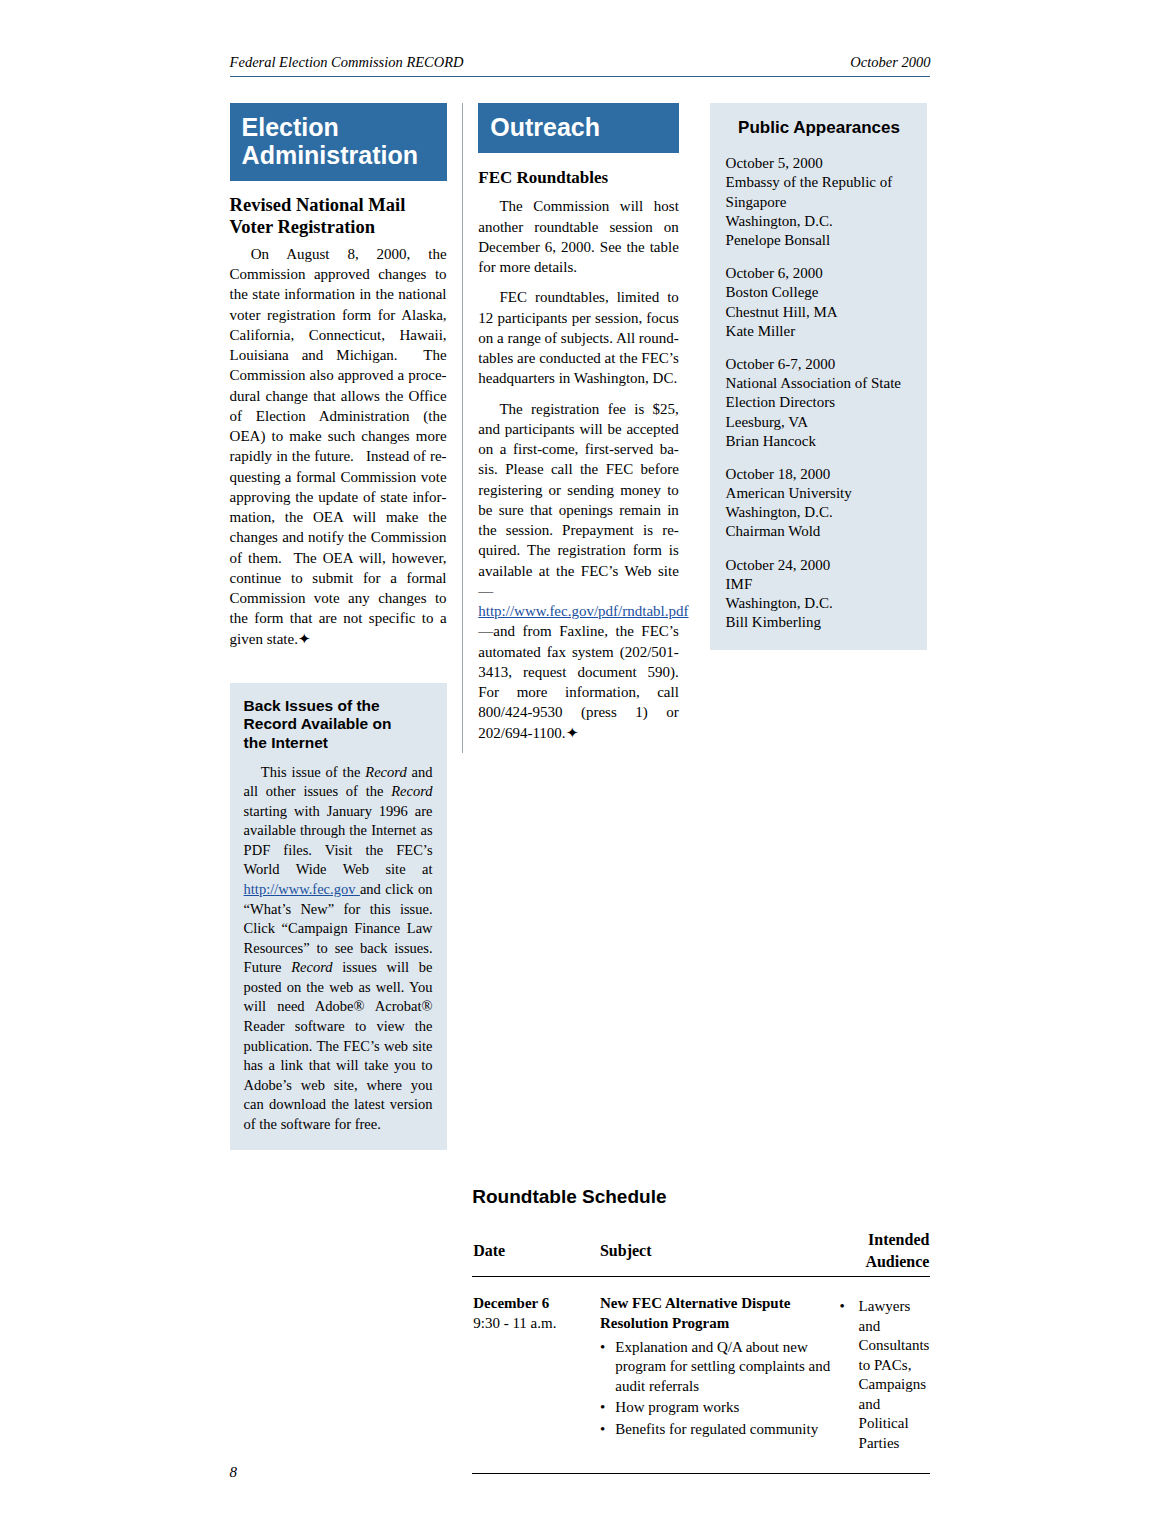Federal Election Commission RECORD
October 2000
Election
Administration
Revised National Mail Voter Registration
On August 8, 2000, the Commission approved changes to the state information in the national voter registration form for Alaska, California, Connecticut, Hawaii, Louisiana and Michigan. The Commission also approved a procedural change that allows the Office of Election Administration (the OEA) to make such changes more rapidly in the future. Instead of requesting a formal Commission vote approving the update of state information, the OEA will make the changes and notify the Commission of them. The OEA will, however, continue to submit for a formal Commission vote any changes to the form that are not specific to a given state.✦
Back Issues of the
Record Available on
the Internet
This issue of the Record and all other issues of the Record starting with January 1996 are available through the Internet as PDF files. Visit the FEC’s World Wide Web site at http://www.fec.gov and click on “What’s New” for this issue. Click “Campaign Finance Law Resources” to see back issues. Future Record issues will be posted on the web as well. You will need Adobe® Acrobat® Reader software to view the publication. The FEC’s web site has a link that will take you to Adobe’s web site, where you can download the latest version of the software for free.
Outreach
FEC Roundtables
The Commission will host another roundtable session on December 6, 2000. See the table for more details.
FEC roundtables, limited to 12 participants per session, focus on a range of subjects. All roundtables are conducted at the FEC’s headquarters in Washington, DC.
The registration fee is $25, and participants will be accepted on a first-come, first-served basis. Please call the FEC before registering or sending money to be sure that openings remain in the session. Prepayment is required. The registration form is available at the FEC’s Web site—http://www.fec.gov/pdf/rndtabl.pdf—and from Faxline, the FEC’s automated fax system (202/501-3413, request document 590). For more information, call 800/424-9530 (press 1) or 202/694-1100.✦
Public Appearances
October 5, 2000
Embassy of the Republic of Singapore
Washington, D.C.
Penelope Bonsall
October 6, 2000
Boston College
Chestnut Hill, MA
Kate Miller
October 6-7, 2000
National Association of State Election Directors
Leesburg, VA
Brian Hancock
October 18, 2000
American University
Washington, D.C.
Chairman Wold
October 24, 2000
IMF
Washington, D.C.
Bill Kimberling
Roundtable Schedule
| Date | Subject | Intended Audience |
| --- | --- | --- |
| December 6 9:30 - 11 a.m. | New FEC Alternative Dispute Resolution Program Explanation and Q/A about new program for settling complaints and audit referrals How program works Benefits for regulated community | Lawyers and Consultants to PACs, Campaigns and Political Parties |
8